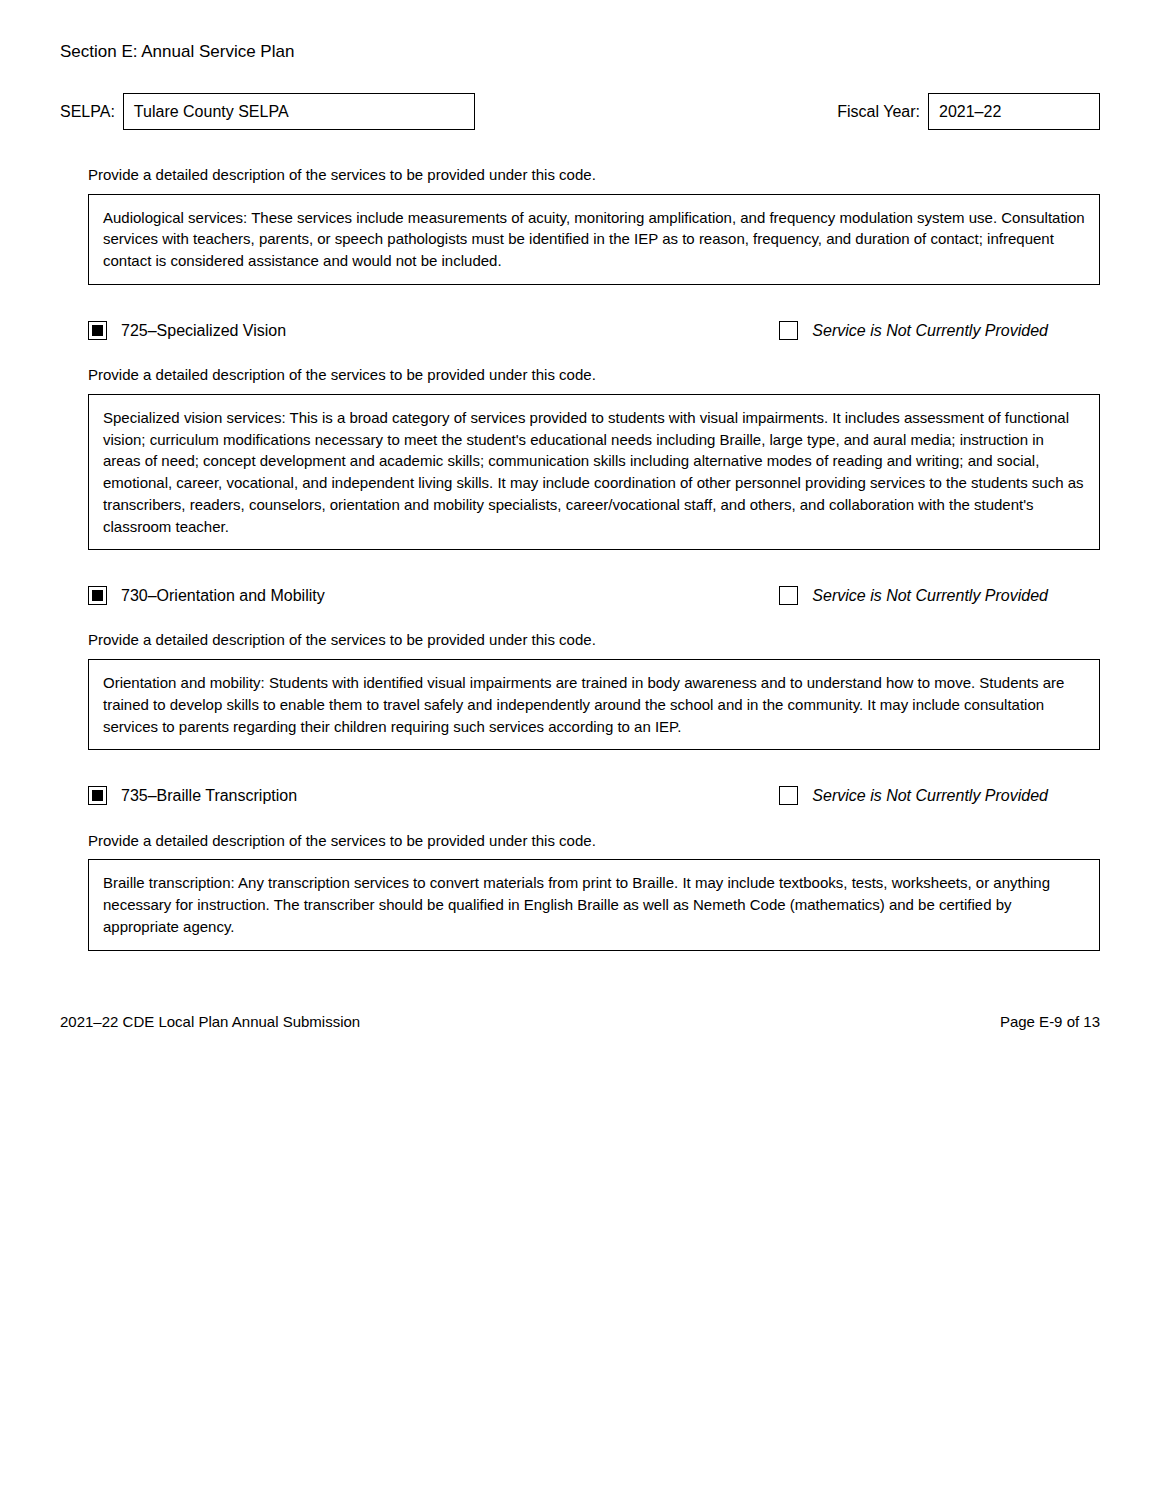Section E: Annual Service Plan
SELPA: Tulare County SELPA Fiscal Year: 2021–22
Provide a detailed description of the services to be provided under this code.
Audiological services: These services include measurements of acuity, monitoring amplification, and frequency modulation system use. Consultation services with teachers, parents, or speech pathologists must be identified in the IEP as to reason, frequency, and duration of contact; infrequent contact is considered assistance and would not be included.
725–Specialized Vision Service is Not Currently Provided
Provide a detailed description of the services to be provided under this code.
Specialized vision services: This is a broad category of services provided to students with visual impairments. It includes assessment of functional vision; curriculum modifications necessary to meet the student's educational needs including Braille, large type, and aural media; instruction in areas of need; concept development and academic skills; communication skills including alternative modes of reading and writing; and social, emotional, career, vocational, and independent living skills. It may include coordination of other personnel providing services to the students such as transcribers, readers, counselors, orientation and mobility specialists, career/vocational staff, and others, and collaboration with the student's classroom teacher.
730–Orientation and Mobility Service is Not Currently Provided
Provide a detailed description of the services to be provided under this code.
Orientation and mobility: Students with identified visual impairments are trained in body awareness and to understand how to move. Students are trained to develop skills to enable them to travel safely and independently around the school and in the community. It may include consultation services to parents regarding their children requiring such services according to an IEP.
735–Braille Transcription Service is Not Currently Provided
Provide a detailed description of the services to be provided under this code.
Braille transcription: Any transcription services to convert materials from print to Braille. It may include textbooks, tests, worksheets, or anything necessary for instruction. The transcriber should be qualified in English Braille as well as Nemeth Code (mathematics) and be certified by appropriate agency.
2021–22 CDE Local Plan Annual Submission Page E-9 of 13